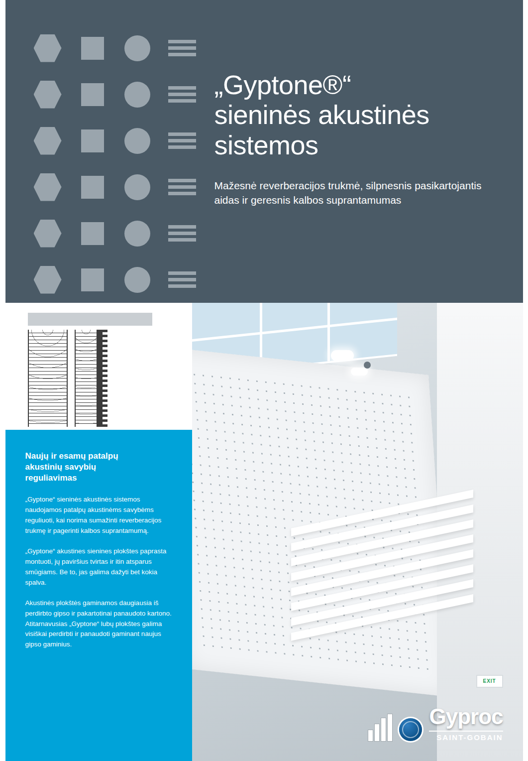„Gyptone®“
sieninės akustinės
sistemos
Mažesnė reverberacijos trukmė, silpnesnis pasikartojantis aidas ir geresnis kalbos suprantamumas
Naujų ir esamų patalpų
akustinių savybių
reguliavimas
„Gyptone“ sieninės akustinės sistemos naudojamos patalpų akustinėms savybėms reguliuoti, kai norima sumažinti reverberacijos trukmę ir pagerinti kalbos suprantamumą.
„Gyptone“ akustines sienines plokštes paprasta montuoti, jų paviršius tvirtas ir itin atsparus smūgiams. Be to, jas galima dažyti bet kokia spalva.
Akustinės plokštės gaminamos daugiausia iš perdirbto gipso ir pakartotinai panaudoto kartono. Atitarnavusias „Gyptone“ lubų plokštes galima visiškai perdirbti ir panaudoti gaminant naujus gipso gaminius.
EXIT
Gyproc
SAINT-GOBAIN